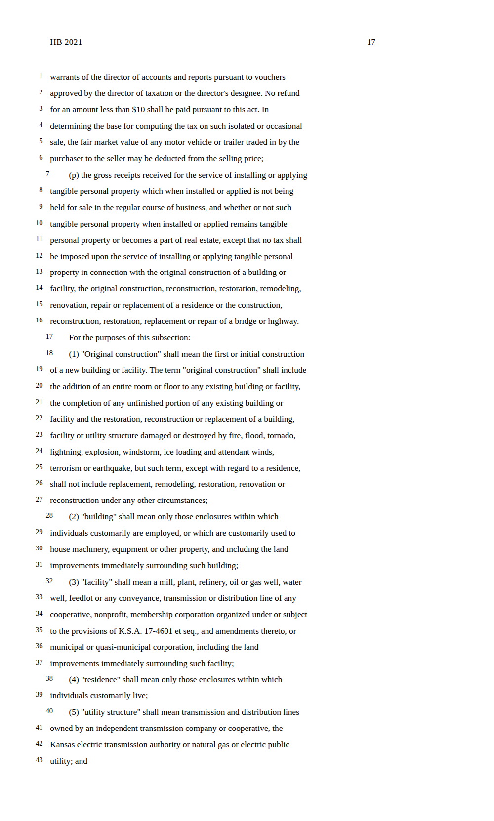HB 2021 17
warrants of the director of accounts and reports pursuant to vouchers
approved by the director of taxation or the director's designee. No refund
for an amount less than $10 shall be paid pursuant to this act. In
determining the base for computing the tax on such isolated or occasional
sale, the fair market value of any motor vehicle or trailer traded in by the
purchaser to the seller may be deducted from the selling price;
(p) the gross receipts received for the service of installing or applying
tangible personal property which when installed or applied is not being
held for sale in the regular course of business, and whether or not such
tangible personal property when installed or applied remains tangible
personal property or becomes a part of real estate, except that no tax shall
be imposed upon the service of installing or applying tangible personal
property in connection with the original construction of a building or
facility, the original construction, reconstruction, restoration, remodeling,
renovation, repair or replacement of a residence or the construction,
reconstruction, restoration, replacement or repair of a bridge or highway.
For the purposes of this subsection:
(1) "Original construction" shall mean the first or initial construction
of a new building or facility. The term "original construction" shall include
the addition of an entire room or floor to any existing building or facility,
the completion of any unfinished portion of any existing building or
facility and the restoration, reconstruction or replacement of a building,
facility or utility structure damaged or destroyed by fire, flood, tornado,
lightning, explosion, windstorm, ice loading and attendant winds,
terrorism or earthquake, but such term, except with regard to a residence,
shall not include replacement, remodeling, restoration, renovation or
reconstruction under any other circumstances;
(2) "building" shall mean only those enclosures within which
individuals customarily are employed, or which are customarily used to
house machinery, equipment or other property, and including the land
improvements immediately surrounding such building;
(3) "facility" shall mean a mill, plant, refinery, oil or gas well, water
well, feedlot or any conveyance, transmission or distribution line of any
cooperative, nonprofit, membership corporation organized under or subject
to the provisions of K.S.A. 17-4601 et seq., and amendments thereto, or
municipal or quasi-municipal corporation, including the land
improvements immediately surrounding such facility;
(4) "residence" shall mean only those enclosures within which
individuals customarily live;
(5) "utility structure" shall mean transmission and distribution lines
owned by an independent transmission company or cooperative, the
Kansas electric transmission authority or natural gas or electric public
utility; and